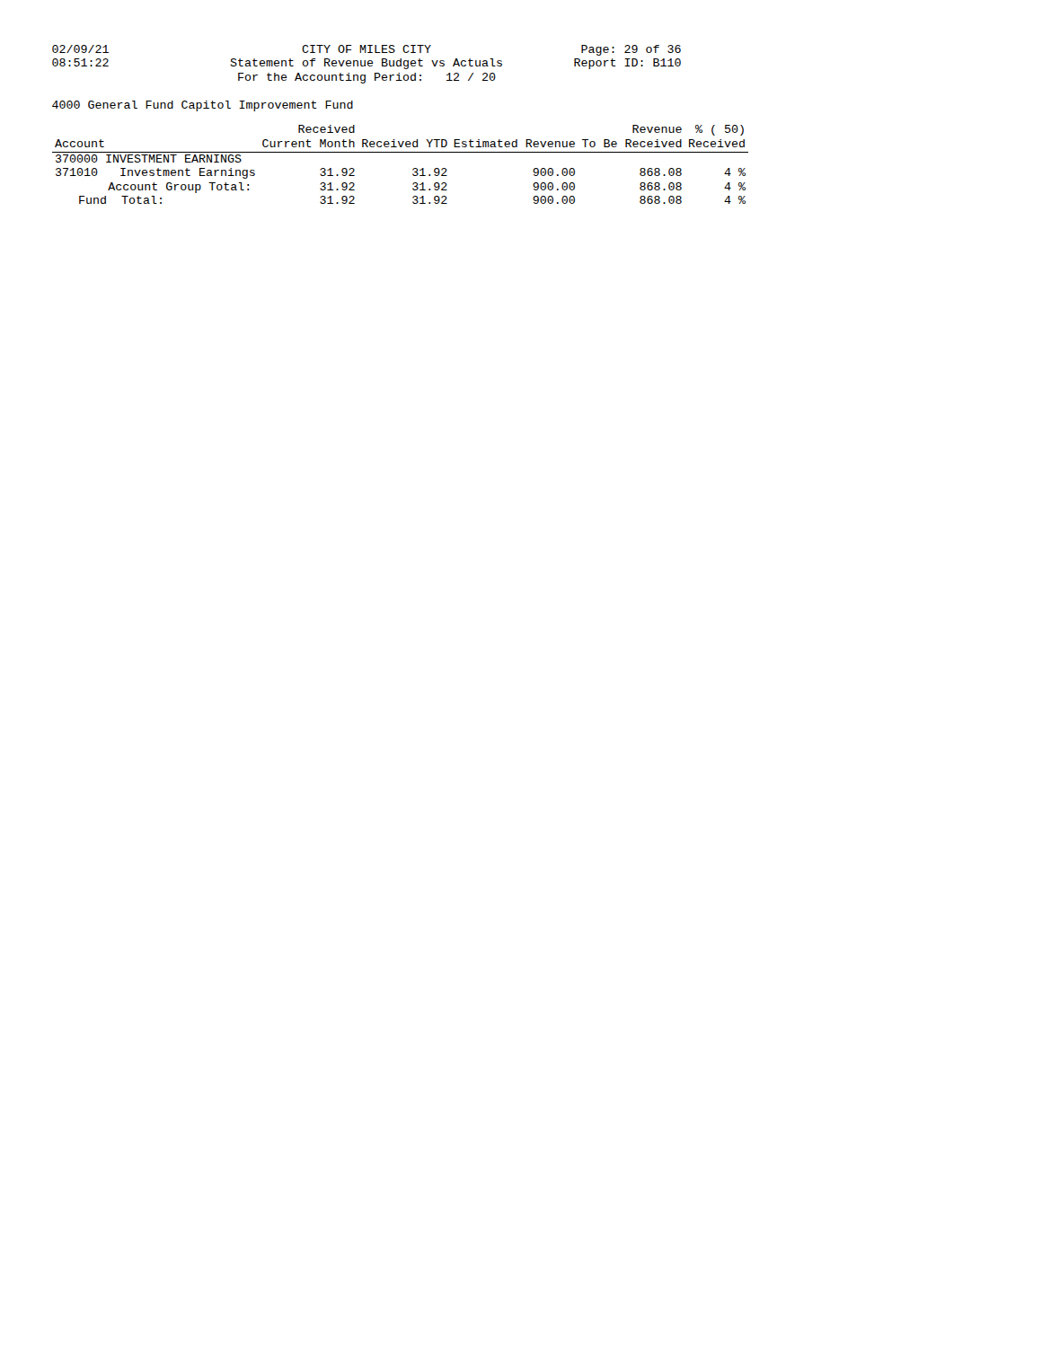| 02/09/21 | CITY OF MILES CITY | Page: 29 of 36 |
| 08:51:22 | Statement of Revenue Budget vs Actuals | Report ID: B110 |
| | For the Accounting Period: 12 / 20 | |
4000 General Fund Capitol Improvement Fund
| | Received | | | Revenue | % ( 50) |
| --- | --- | --- | --- | --- | --- |
| Account | Current Month | Received YTD | Estimated Revenue | To Be Received | Received |
| 370000 INVESTMENT EARNINGS | | | | | |
| 371010 Investment Earnings | 31.92 | 31.92 | 900.00 | 868.08 | 4 % |
| Account Group Total: | 31.92 | 31.92 | 900.00 | 868.08 | 4 % |
| Fund Total: | 31.92 | 31.92 | 900.00 | 868.08 | 4 % |